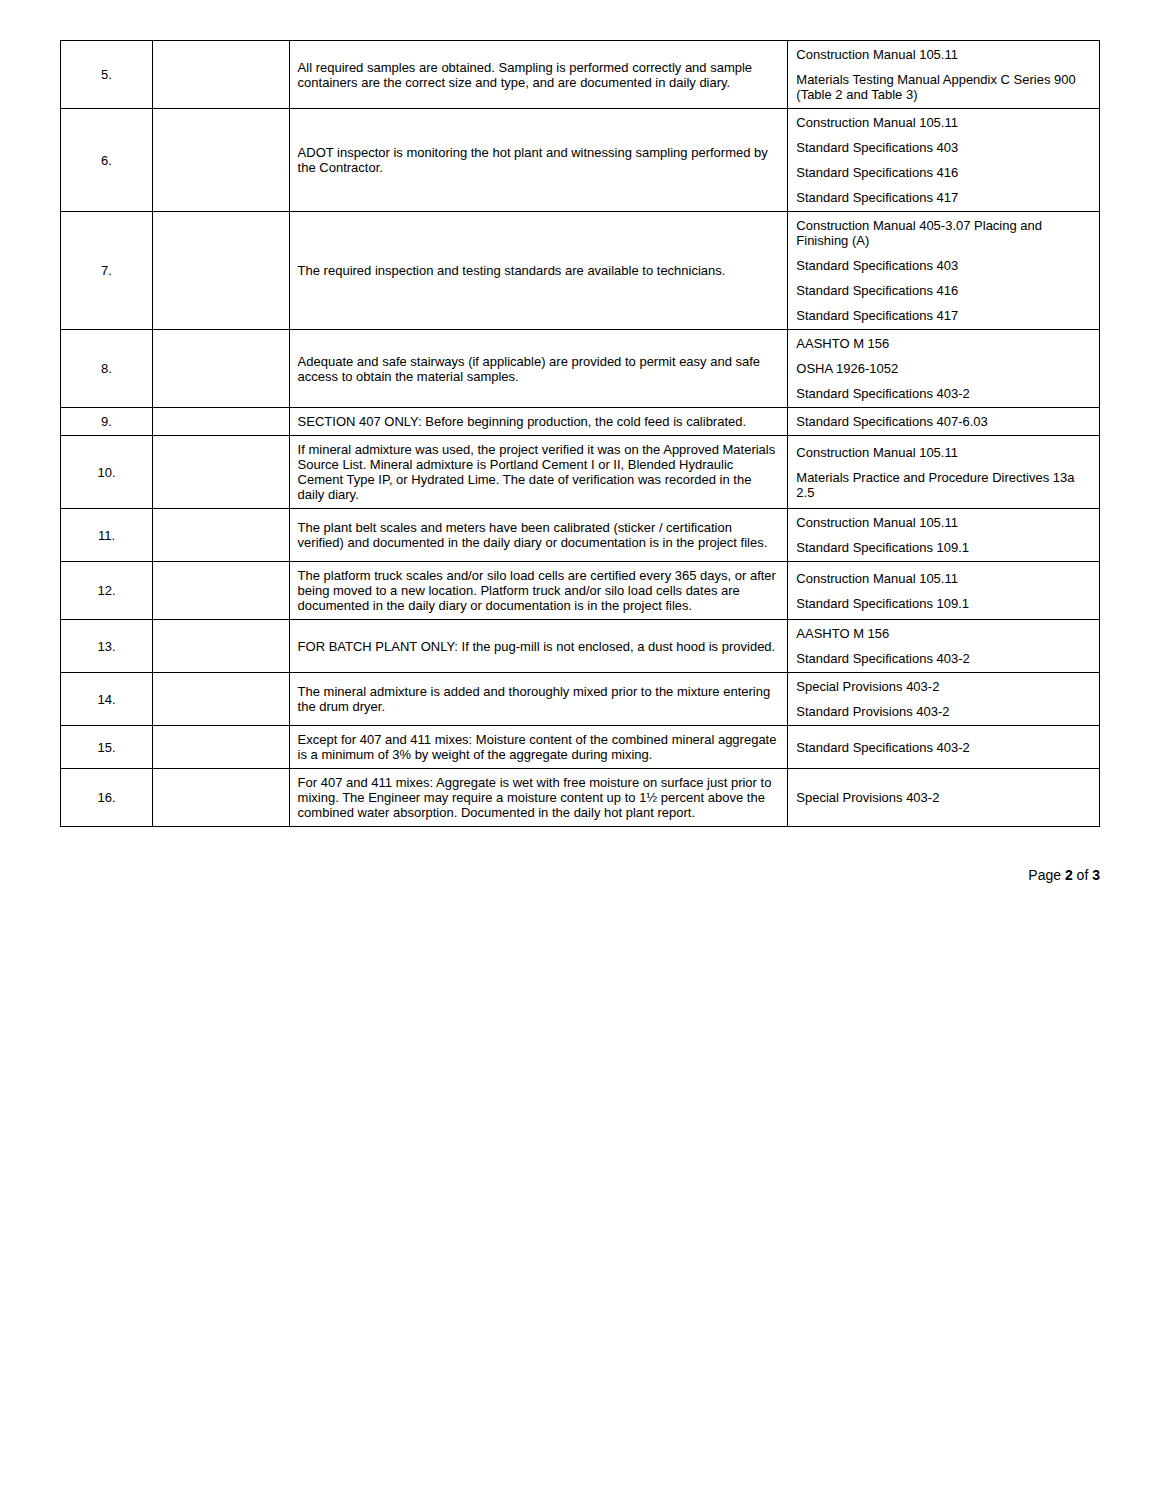| 5. | | All required samples are obtained. Sampling is performed correctly and sample containers are the correct size and type, and are documented in daily diary. | Construction Manual 105.11 Materials Testing Manual Appendix C Series 900 (Table 2 and Table 3) |
| 6. | | ADOT inspector is monitoring the hot plant and witnessing sampling performed by the Contractor. | Construction Manual 105.11 Standard Specifications 403 Standard Specifications 416 Standard Specifications 417 |
| 7. | | The required inspection and testing standards are available to technicians. | Construction Manual 405-3.07 Placing and Finishing (A) Standard Specifications 403 Standard Specifications 416 Standard Specifications 417 |
| 8. | | Adequate and safe stairways (if applicable) are provided to permit easy and safe access to obtain the material samples. | AASHTO M 156 OSHA 1926-1052 Standard Specifications 403-2 |
| 9. | | SECTION 407 ONLY: Before beginning production, the cold feed is calibrated. | Standard Specifications 407-6.03 |
| 10. | | If mineral admixture was used, the project verified it was on the Approved Materials Source List. Mineral admixture is Portland Cement I or II, Blended Hydraulic Cement Type IP, or Hydrated Lime. The date of verification was recorded in the daily diary. | Construction Manual 105.11 Materials Practice and Procedure Directives 13a 2.5 |
| 11. | | The plant belt scales and meters have been calibrated (sticker / certification verified) and documented in the daily diary or documentation is in the project files. | Construction Manual 105.11 Standard Specifications 109.1 |
| 12. | | The platform truck scales and/or silo load cells are certified every 365 days, or after being moved to a new location. Platform truck and/or silo load cells dates are documented in the daily diary or documentation is in the project files. | Construction Manual 105.11 Standard Specifications 109.1 |
| 13. | | FOR BATCH PLANT ONLY: If the pug-mill is not enclosed, a dust hood is provided. | AASHTO M 156 Standard Specifications 403-2 |
| 14. | | The mineral admixture is added and thoroughly mixed prior to the mixture entering the drum dryer. | Special Provisions 403-2 Standard Provisions 403-2 |
| 15. | | Except for 407 and 411 mixes: Moisture content of the combined mineral aggregate is a minimum of 3% by weight of the aggregate during mixing. | Standard Specifications 403-2 |
| 16. | | For 407 and 411 mixes: Aggregate is wet with free moisture on surface just prior to mixing. The Engineer may require a moisture content up to 1½ percent above the combined water absorption. Documented in the daily hot plant report. | Special Provisions 403-2 |
Page 2 of 3